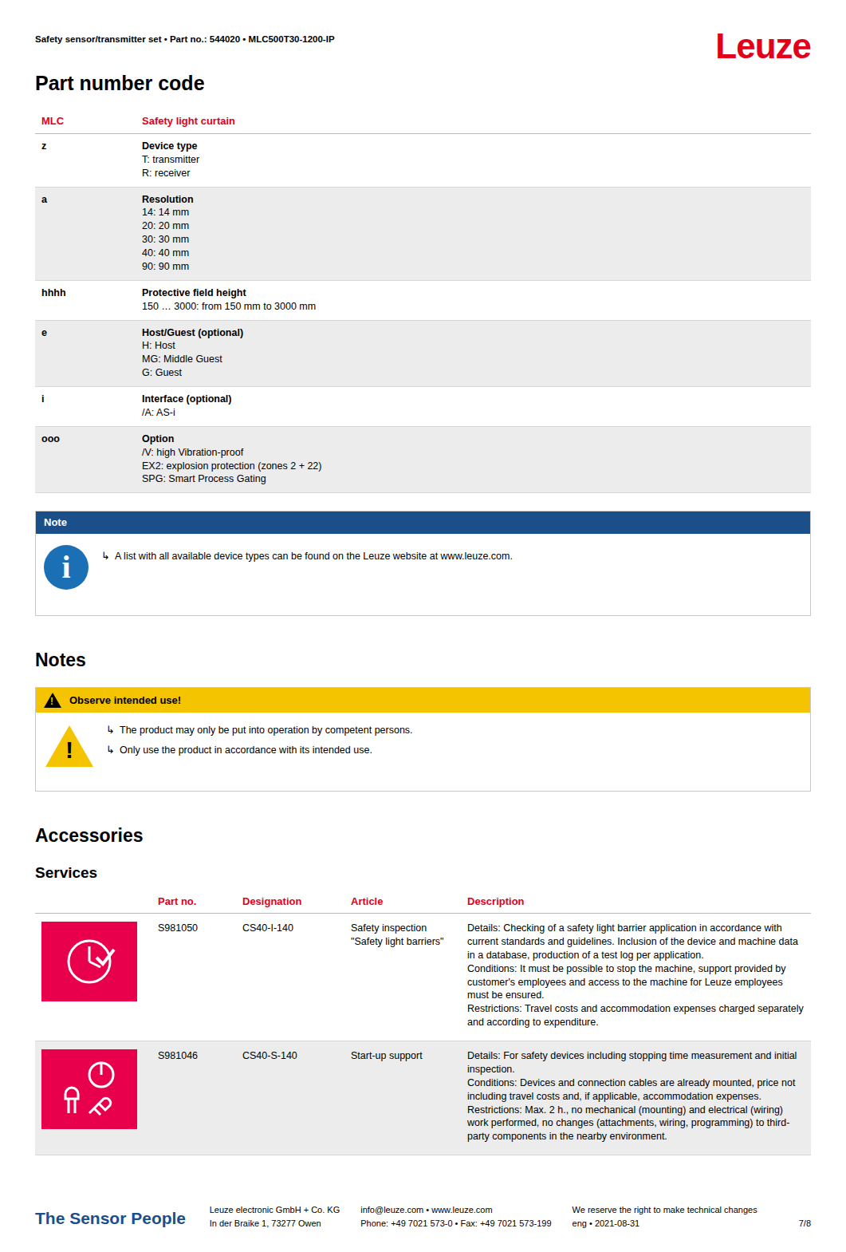Safety sensor/transmitter set • Part no.: 544020 • MLC500T30-1200-IP
Leuze
Part number code
| MLC | Safety light curtain |
| --- | --- |
| z | Device type T: transmitter R: receiver |
| a | Resolution 14: 14 mm 20: 20 mm 30: 30 mm 40: 40 mm 90: 90 mm |
| hhhh | Protective field height 150 … 3000: from 150 mm to 3000 mm |
| e | Host/Guest (optional) H: Host MG: Middle Guest G: Guest |
| i | Interface (optional) /A: AS-i |
| ooo | Option /V: high Vibration-proof EX2: explosion protection (zones 2 + 22) SPG: Smart Process Gating |
Note
i
↳A list with all available device types can be found on the Leuze website at www.leuze.com.
Notes
Observe intended use!
↳The product may only be put into operation by competent persons.
↳Only use the product in accordance with its intended use.
Accessories
Services
| | Part no. | Designation | Article | Description |
| --- | --- | --- | --- | --- |
| | S981050 | CS40-I-140 | Safety inspection "Safety light barriers" | Details: Checking of a safety light barrier application in accordance with current standards and guidelines. Inclusion of the device and machine data in a database, production of a test log per application. Conditions: It must be possible to stop the machine, support provided by customer's employees and access to the machine for Leuze employees must be ensured. Restrictions: Travel costs and accommodation expenses charged separately and according to expenditure. |
| | S981046 | CS40-S-140 | Start-up support | Details: For safety devices including stopping time measurement and initial inspection. Conditions: Devices and connection cables are already mounted, price not including travel costs and, if applicable, accommodation expenses. Restrictions: Max. 2 h., no mechanical (mounting) and electrical (wiring) work performed, no changes (attachments, wiring, programming) to third-party components in the nearby environment. |
The Sensor People
Leuze electronic GmbH + Co. KG
In der Braike 1, 73277 Owen
info@leuze.com • www.leuze.com
Phone: +49 7021 573-0 • Fax: +49 7021 573-199
We reserve the right to make technical changes
eng • 2021-08-31
7/8